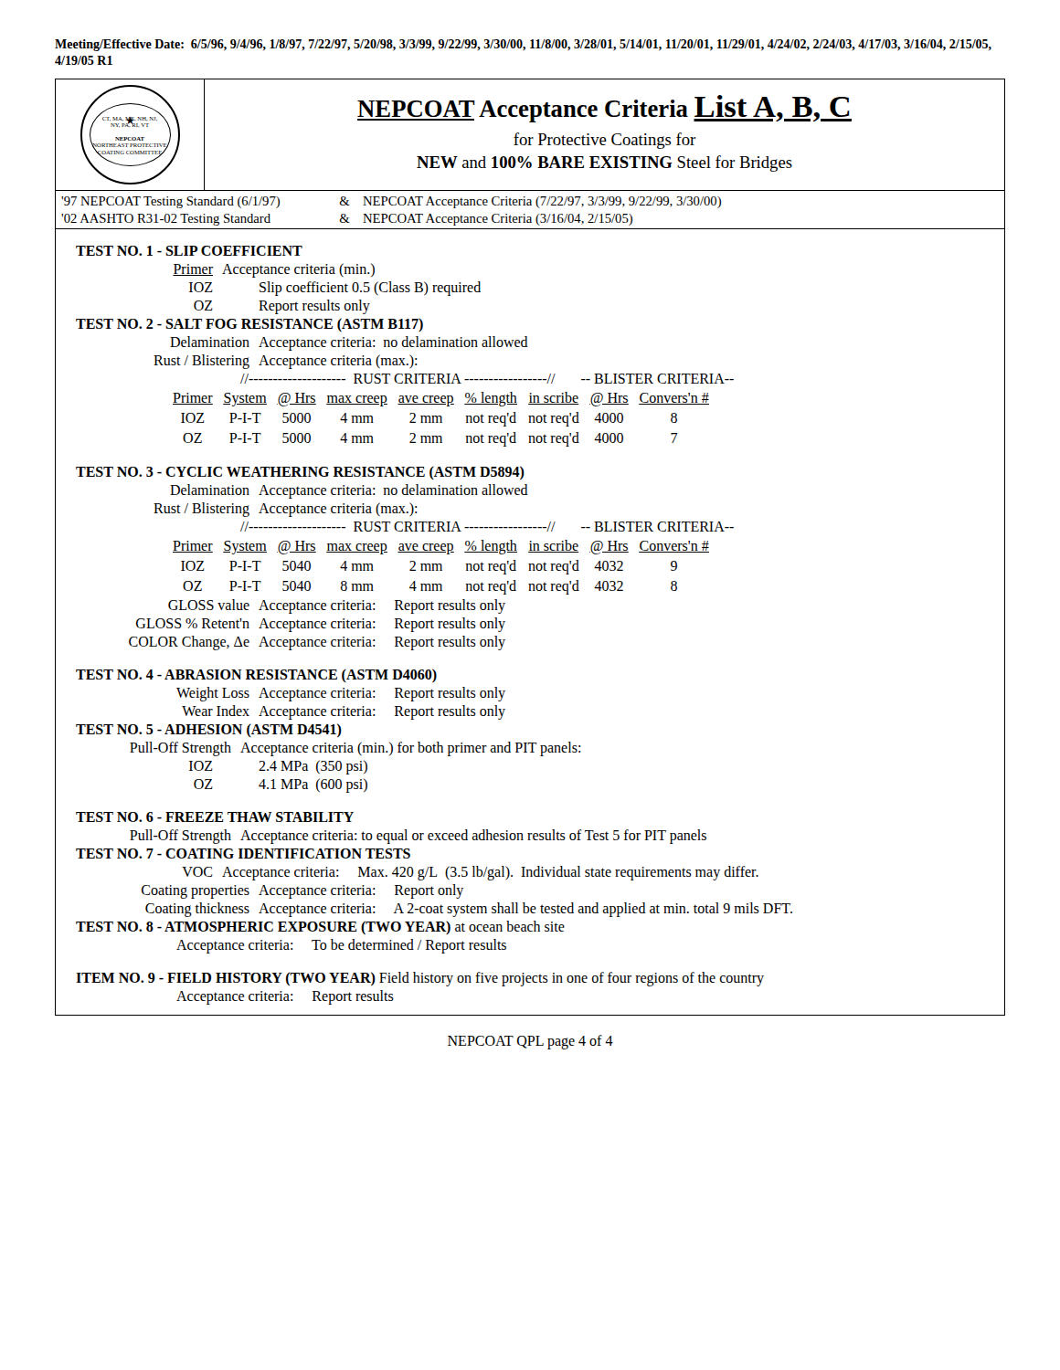Meeting/Effective Date: 6/5/96, 9/4/96, 1/8/97, 7/22/97, 5/20/98, 3/3/99, 9/22/99, 3/30/00, 11/8/00, 3/28/01, 5/14/01, 11/20/01, 11/29/01, 4/24/02, 2/24/03, 4/17/03, 3/16/04, 2/15/05, 4/19/05 R1
★ CT, MA, ME, NH, NJ,
NY, PA, RI, VT
NEPCOAT
NORTHEAST PROTECTIVE
COATING COMMITTEE
NEPCOAT Acceptance Criteria List A, B, C
for Protective Coatings for
NEW and 100% BARE EXISTING Steel for Bridges
'97 NEPCOAT Testing Standard (6/1/97) & NEPCOAT Acceptance Criteria (7/22/97, 3/3/99, 9/22/99, 3/30/00)
'02 AASHTO R31-02 Testing Standard & NEPCOAT Acceptance Criteria (3/16/04, 2/15/05)
TEST NO. 1 - SLIP COEFFICIENT
Primer
Acceptance criteria (min.)
IOZ
Slip coefficient 0.5 (Class B) required
OZ
Report results only
TEST NO. 2 - SALT FOG RESISTANCE (ASTM B117)
Delamination
Acceptance criteria: no delamination allowed
Rust / Blistering
Acceptance criteria (max.):
//-------------------- RUST CRITERIA -----------------// -- BLISTER CRITERIA--
| Primer | System | @ Hrs | max creep | ave creep | % length | in scribe | @ Hrs | Convers'n # |
| --- | --- | --- | --- | --- | --- | --- | --- | --- |
| IOZ | P-I-T | 5000 | 4 mm | 2 mm | not req'd | not req'd | 4000 | 8 |
| OZ | P-I-T | 5000 | 4 mm | 2 mm | not req'd | not req'd | 4000 | 7 |
TEST NO. 3 - CYCLIC WEATHERING RESISTANCE (ASTM D5894)
Delamination
Acceptance criteria: no delamination allowed
Rust / Blistering
Acceptance criteria (max.):
//-------------------- RUST CRITERIA -----------------// -- BLISTER CRITERIA--
| Primer | System | @ Hrs | max creep | ave creep | % length | in scribe | @ Hrs | Convers'n # |
| --- | --- | --- | --- | --- | --- | --- | --- | --- |
| IOZ | P-I-T | 5040 | 4 mm | 2 mm | not req'd | not req'd | 4032 | 9 |
| OZ | P-I-T | 5040 | 8 mm | 4 mm | not req'd | not req'd | 4032 | 8 |
GLOSS value
Acceptance criteria: Report results only
GLOSS % Retent'n
Acceptance criteria: Report results only
COLOR Change, Δe
Acceptance criteria: Report results only
TEST NO. 4 - ABRASION RESISTANCE (ASTM D4060)
Weight Loss
Acceptance criteria: Report results only
Wear Index
Acceptance criteria: Report results only
TEST NO. 5 - ADHESION (ASTM D4541)
Pull-Off Strength
Acceptance criteria (min.) for both primer and PIT panels:
IOZ
2.4 MPa (350 psi)
OZ
4.1 MPa (600 psi)
TEST NO. 6 - FREEZE THAW STABILITY
Pull-Off Strength
Acceptance criteria: to equal or exceed adhesion results of Test 5 for PIT panels
TEST NO. 7 - COATING IDENTIFICATION TESTS
VOC
Acceptance criteria: Max. 420 g/L (3.5 lb/gal). Individual state requirements may differ.
Coating properties
Acceptance criteria: Report only
Coating thickness
Acceptance criteria: A 2-coat system shall be tested and applied at min. total 9 mils DFT.
TEST NO. 8 - ATMOSPHERIC EXPOSURE (TWO YEAR) at ocean beach site
Acceptance criteria: To be determined / Report results
ITEM NO. 9 - FIELD HISTORY (TWO YEAR) Field history on five projects in one of four regions of the country
Acceptance criteria: Report results
NEPCOAT QPL page 4 of 4